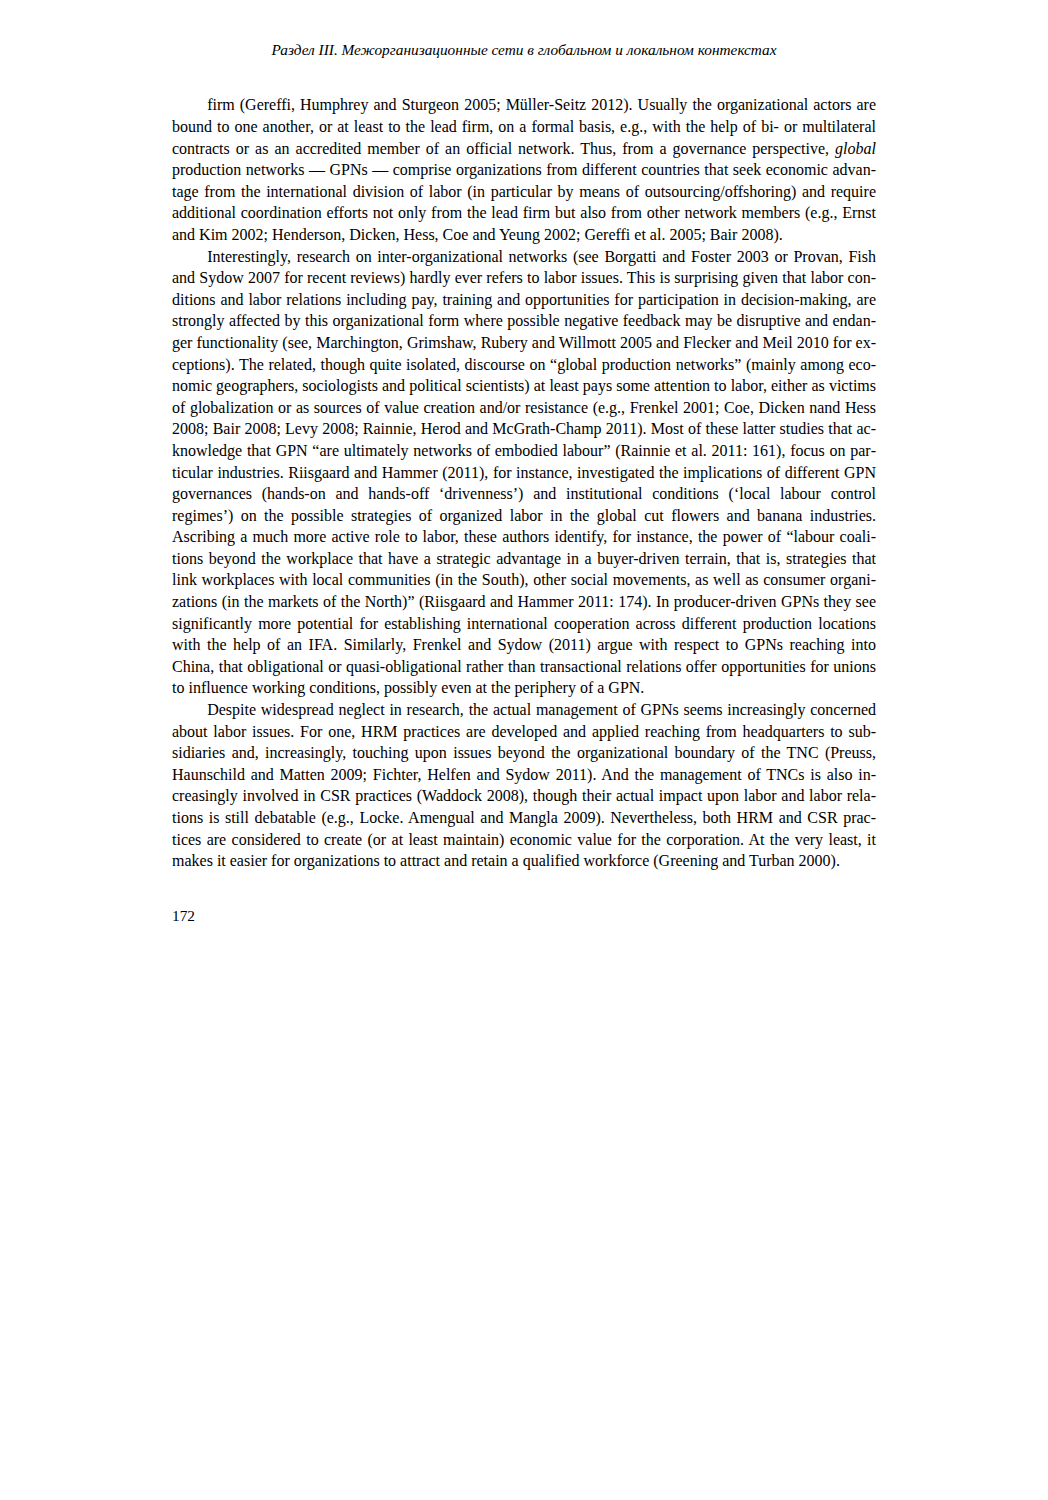Раздел III. Межорганизационные сети в глобальном и локальном контекстах
firm (Gereffi, Humphrey and Sturgeon 2005; Müller-Seitz 2012). Usually the organizational actors are bound to one another, or at least to the lead firm, on a formal basis, e.g., with the help of bi- or multilateral contracts or as an accredited member of an official network. Thus, from a governance perspective, global production networks — GPNs — comprise organizations from different countries that seek economic advantage from the international division of labor (in particular by means of outsourcing/offshoring) and require additional coordination efforts not only from the lead firm but also from other network members (e.g., Ernst and Kim 2002; Henderson, Dicken, Hess, Coe and Yeung 2002; Gereffi et al. 2005; Bair 2008).
Interestingly, research on inter-organizational networks (see Borgatti and Foster 2003 or Provan, Fish and Sydow 2007 for recent reviews) hardly ever refers to labor issues. This is surprising given that labor conditions and labor relations including pay, training and opportunities for participation in decision-making, are strongly affected by this organizational form where possible negative feedback may be disruptive and endanger functionality (see, Marchington, Grimshaw, Rubery and Willmott 2005 and Flecker and Meil 2010 for exceptions). The related, though quite isolated, discourse on “global production networks” (mainly among economic geographers, sociologists and political scientists) at least pays some attention to labor, either as victims of globalization or as sources of value creation and/or resistance (e.g., Frenkel 2001; Coe, Dicken nand Hess 2008; Bair 2008; Levy 2008; Rainnie, Herod and McGrath-Champ 2011). Most of these latter studies that acknowledge that GPN “are ultimately networks of embodied labour” (Rainnie et al. 2011: 161), focus on particular industries. Riisgaard and Hammer (2011), for instance, investigated the implications of different GPN governances (hands-on and hands-off ‘drivenness’) and institutional conditions (‘local labour control regimes’) on the possible strategies of organized labor in the global cut flowers and banana industries. Ascribing a much more active role to labor, these authors identify, for instance, the power of “labour coalitions beyond the workplace that have a strategic advantage in a buyer-driven terrain, that is, strategies that link workplaces with local communities (in the South), other social movements, as well as consumer organizations (in the markets of the North)” (Riisgaard and Hammer 2011: 174). In producer-driven GPNs they see significantly more potential for establishing international cooperation across different production locations with the help of an IFA. Similarly, Frenkel and Sydow (2011) argue with respect to GPNs reaching into China, that obligational or quasi-obligational rather than transactional relations offer opportunities for unions to influence working conditions, possibly even at the periphery of a GPN.
Despite widespread neglect in research, the actual management of GPNs seems increasingly concerned about labor issues. For one, HRM practices are developed and applied reaching from headquarters to subsidiaries and, increasingly, touching upon issues beyond the organizational boundary of the TNC (Preuss, Haunschild and Matten 2009; Fichter, Helfen and Sydow 2011). And the management of TNCs is also increasingly involved in CSR practices (Waddock 2008), though their actual impact upon labor and labor relations is still debatable (e.g., Locke. Amengual and Mangla 2009). Nevertheless, both HRM and CSR practices are considered to create (or at least maintain) economic value for the corporation. At the very least, it makes it easier for organizations to attract and retain a qualified workforce (Greening and Turban 2000).
172